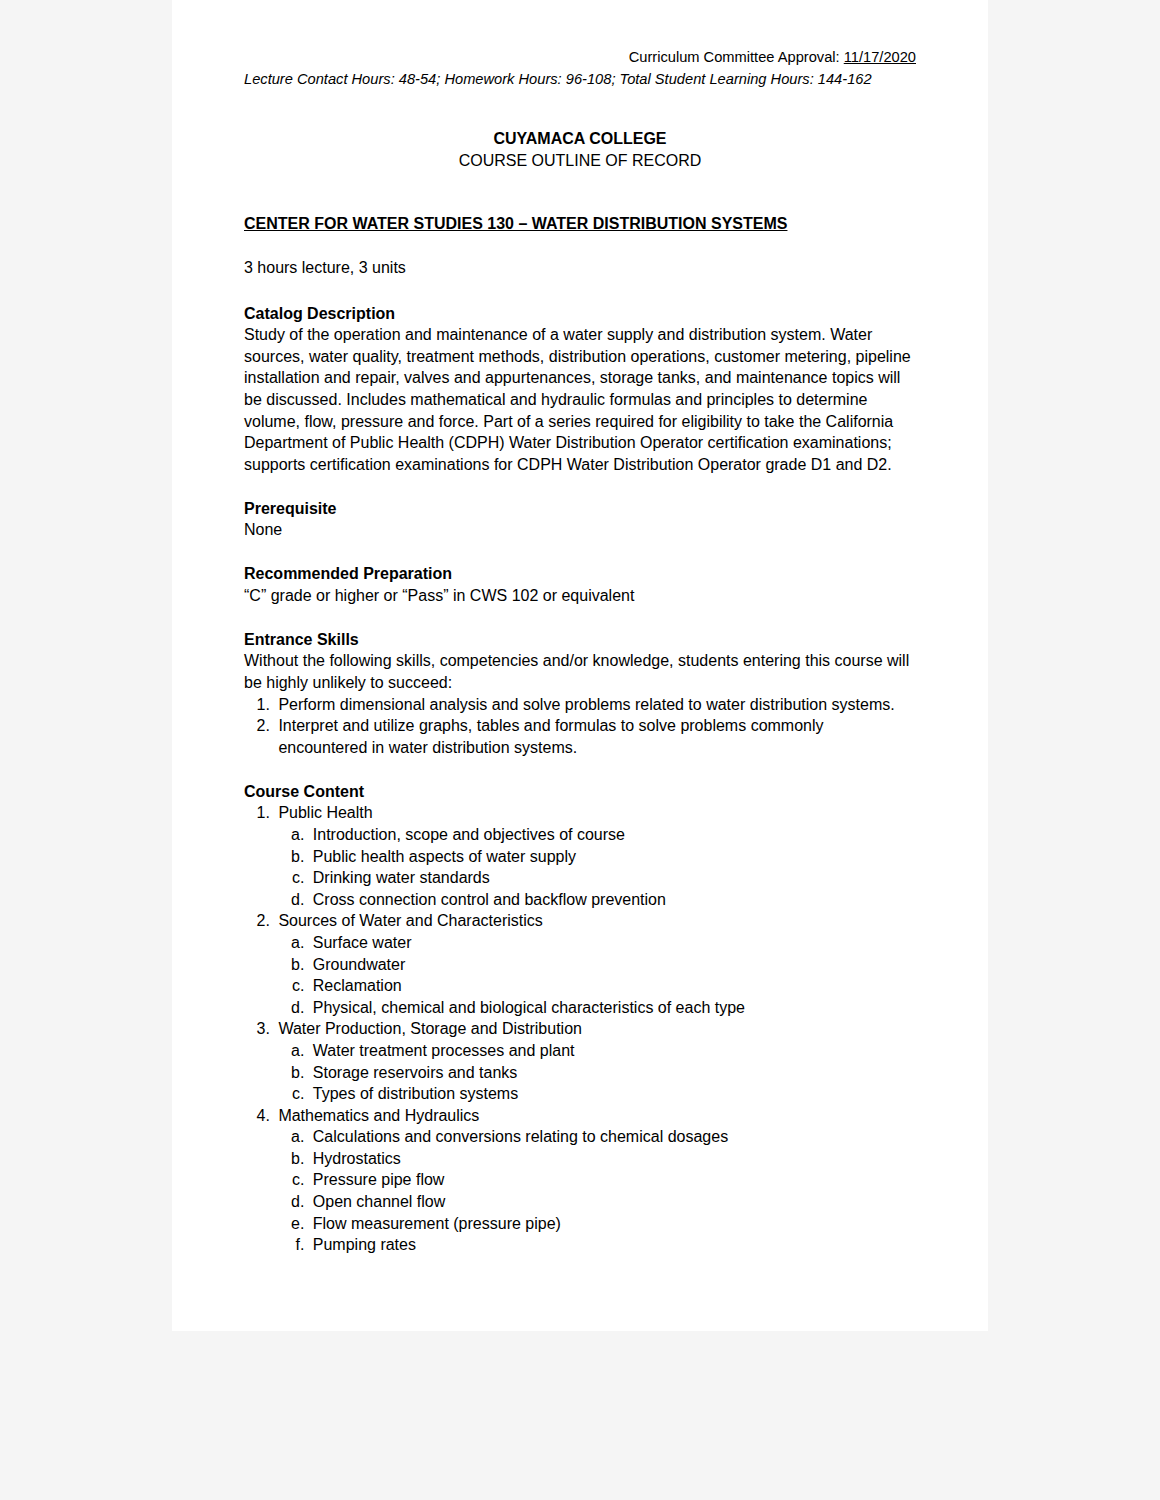Curriculum Committee Approval: 11/17/2020
Lecture Contact Hours: 48-54; Homework Hours: 96-108; Total Student Learning Hours: 144-162
CUYAMACA COLLEGE
COURSE OUTLINE OF RECORD
CENTER FOR WATER STUDIES 130 – WATER DISTRIBUTION SYSTEMS
3 hours lecture, 3 units
Catalog Description
Study of the operation and maintenance of a water supply and distribution system. Water sources, water quality, treatment methods, distribution operations, customer metering, pipeline installation and repair, valves and appurtenances, storage tanks, and maintenance topics will be discussed. Includes mathematical and hydraulic formulas and principles to determine volume, flow, pressure and force. Part of a series required for eligibility to take the California Department of Public Health (CDPH) Water Distribution Operator certification examinations; supports certification examinations for CDPH Water Distribution Operator grade D1 and D2.
Prerequisite
None
Recommended Preparation
“C” grade or higher or “Pass” in CWS 102 or equivalent
Entrance Skills
Without the following skills, competencies and/or knowledge, students entering this course will be highly unlikely to succeed:
Perform dimensional analysis and solve problems related to water distribution systems.
Interpret and utilize graphs, tables and formulas to solve problems commonly encountered in water distribution systems.
Course Content
Public Health
Introduction, scope and objectives of course
Public health aspects of water supply
Drinking water standards
Cross connection control and backflow prevention
Sources of Water and Characteristics
Surface water
Groundwater
Reclamation
Physical, chemical and biological characteristics of each type
Water Production, Storage and Distribution
Water treatment processes and plant
Storage reservoirs and tanks
Types of distribution systems
Mathematics and Hydraulics
Calculations and conversions relating to chemical dosages
Hydrostatics
Pressure pipe flow
Open channel flow
Flow measurement (pressure pipe)
Pumping rates